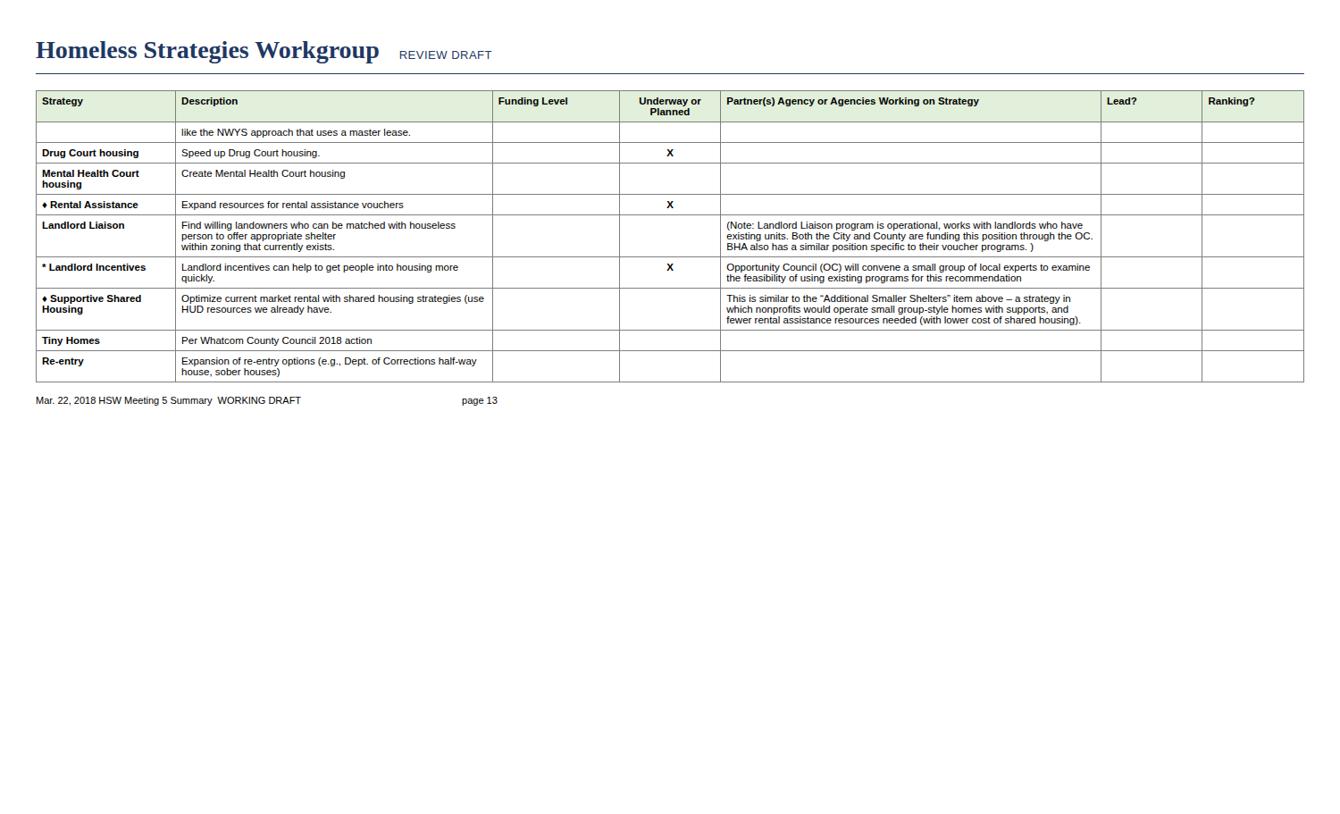Homeless Strategies Workgroup
REVIEW DRAFT
| Strategy | Description | Funding Level | Underway or Planned | Partner(s) Agency or Agencies Working on Strategy | Lead? | Ranking? |
| --- | --- | --- | --- | --- | --- | --- |
| | like the NWYS approach that uses a master lease. | | | | | |
| Drug Court housing | Speed up Drug Court housing. | | X | | | |
| Mental Health Court housing | Create Mental Health Court housing | | | | | |
| ♦ Rental Assistance | Expand resources for rental assistance vouchers | | X | | | |
| Landlord Liaison | Find willing landowners who can be matched with houseless person to offer appropriate shelter within zoning that currently exists. | | | (Note: Landlord Liaison program is operational, works with landlords who have existing units. Both the City and County are funding this position through the OC. BHA also has a similar position specific to their voucher programs. ) | | |
| * Landlord Incentives | Landlord incentives can help to get people into housing more quickly. | | X | Opportunity Council (OC) will convene a small group of local experts to examine the feasibility of using existing programs for this recommendation | | |
| ♦ Supportive Shared Housing | Optimize current market rental with shared housing strategies (use HUD resources we already have. | | | This is similar to the “Additional Smaller Shelters” item above – a strategy in which nonprofits would operate small group-style homes with supports, and fewer rental assistance resources needed (with lower cost of shared housing). | | |
| Tiny Homes | Per Whatcom County Council 2018 action | | | | | |
| Re-entry | Expansion of re-entry options (e.g., Dept. of Corrections half-way house, sober houses) | | | | | |
Mar. 22, 2018 HSW Meeting 5 Summary WORKING DRAFT page 13